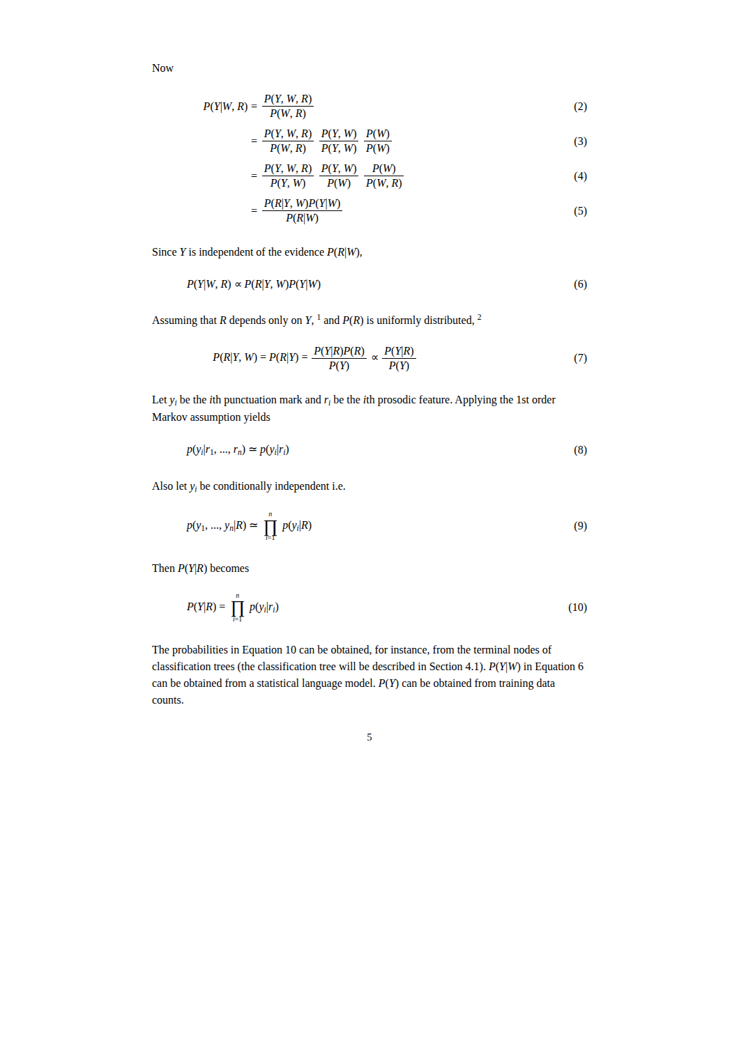Now
| P ( Y / W , R ) | = | P ( Y , W , R ) P ( W , R ) | (2) |
| | = | P ( Y , W , R ) P ( W , R ) P ( Y , W ) P ( Y , W ) P ( W ) P ( W ) | (3) |
| | = | P ( Y , W , R ) P ( Y , W ) P ( Y , W ) P ( W ) P ( W ) P ( W , R ) | (4) |
| | = | P ( R / Y , W ) P ( Y / W ) P ( R / W ) | (5) |
Since Y is independent of the evidence P(R|W),
| | P ( Y / W , R ) ∝ P ( R / Y , W ) P ( Y / W ) | (6) |
Assuming that R depends only on Y, 1 and P(R) is uniformly distributed, 2
| | P ( R / Y , W ) = P ( R / Y ) = P ( Y / R ) P ( R ) P ( Y ) ∝ P ( Y / R ) P ( Y ) | (7) |
Let yi be the ith punctuation mark and ri be the ith prosodic feature. Applying the 1st order Markov assumption yields
| | p ( y i / r 1 , ..., r n ) ≃ p ( y i / r i ) | (8) |
Also let yi be conditionally independent i.e.
| | p ( y 1 , ..., y n / R ) ≃ n ∏ i =1 p ( y i / R ) | (9) |
Then P(Y|R) becomes
| | P ( Y / R ) = n ∏ i =1 p ( y i / r i ) | (10) |
The probabilities in Equation 10 can be obtained, for instance, from the terminal nodes of classification trees (the classification tree will be described in Section 4.1). P(Y|W) in Equation 6 can be obtained from a statistical language model. P(Y) can be obtained from training data counts.
5